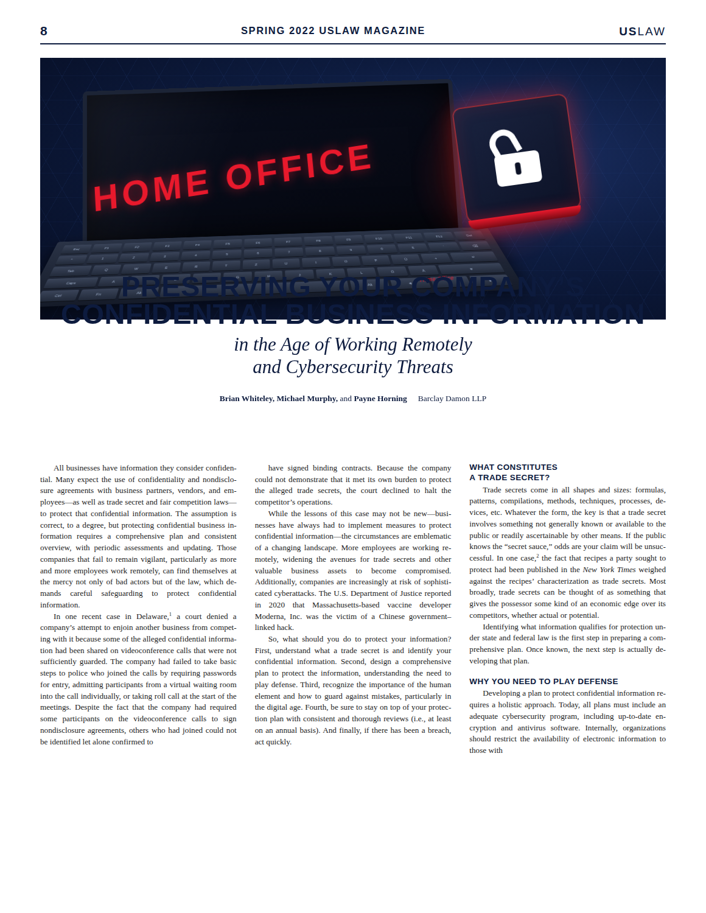8
SPRING 2022 USLAW MAGAZINE
US LAW
Esc
F1
F2
F3
F4
F5
F6
F7
F8
F9
F10
F11
F12
Del
^
1
2
3
4
5
6
7
8
9
0
ß
´
⌫
Tab
Q
W
E
R
T
Z
U
I
O
P
Ü
+
↵
Caps
A
S
D
F
G
H
J
K
L
Ö
Ä
#
Ctrl
Fn
Alt
Alt
◄
▲
►
HOME OFFICE
Home Office
Preserving Your Company’s
Confidential Business Information
in the Age of Working Remotely
and Cybersecurity Threats
Brian Whiteley, Michael Murphy, and Payne Horning Barclay Damon LLP
All businesses have information they consider confidential. Many expect the use of confidentiality and nondisclosure agreements with business partners, vendors, and employees—as well as trade secret and fair competition laws—to protect that confidential information. The assumption is correct, to a degree, but protecting confidential business information requires a comprehensive plan and consistent overview, with periodic assessments and updating. Those companies that fail to remain vigilant, particularly as more and more employees work remotely, can find themselves at the mercy not only of bad actors but of the law, which demands careful safeguarding to protect confidential information.
In one recent case in Delaware,1 a court denied a company’s attempt to enjoin another business from competing with it because some of the alleged confidential information had been shared on videoconference calls that were not sufficiently guarded. The company had failed to take basic steps to police who joined the calls by requiring passwords for entry, admitting participants from a virtual waiting room into the call individually, or taking roll call at the start of the meetings. Despite the fact that the company had required some participants on the videoconference calls to sign nondisclosure agreements, others who had joined could not be identified let alone confirmed to
have signed binding contracts. Because the company could not demonstrate that it met its own burden to protect the alleged trade secrets, the court declined to halt the competitor’s operations.
While the lessons of this case may not be new—businesses have always had to implement measures to protect confidential information—the circumstances are emblematic of a changing landscape. More employees are working remotely, widening the avenues for trade secrets and other valuable business assets to become compromised. Additionally, companies are increasingly at risk of sophisticated cyberattacks. The U.S. Department of Justice reported in 2020 that Massachusetts-based vaccine developer Moderna, Inc. was the victim of a Chinese government–linked hack.
So, what should you do to protect your information? First, understand what a trade secret is and identify your confidential information. Second, design a comprehensive plan to protect the information, understanding the need to play defense. Third, recognize the importance of the human element and how to guard against mistakes, particularly in the digital age. Fourth, be sure to stay on top of your protection plan with consistent and thorough reviews (i.e., at least on an annual basis). And finally, if there has been a breach, act quickly.
What Constitutes
a Trade Secret?
Trade secrets come in all shapes and sizes: formulas, patterns, compilations, methods, techniques, processes, devices, etc. Whatever the form, the key is that a trade secret involves something not generally known or available to the public or readily ascertainable by other means. If the public knows the “secret sauce,” odds are your claim will be unsuccessful. In one case,2 the fact that recipes a party sought to protect had been published in the New York Times weighed against the recipes’ characterization as trade secrets. Most broadly, trade secrets can be thought of as something that gives the possessor some kind of an economic edge over its competitors, whether actual or potential.
Identifying what information qualifies for protection under state and federal law is the first step in preparing a comprehensive plan. Once known, the next step is actually developing that plan.
Why You Need to Play Defense
Developing a plan to protect confidential information requires a holistic approach. Today, all plans must include an adequate cybersecurity program, including up-to-date encryption and antivirus software. Internally, organizations should restrict the availability of electronic information to those with